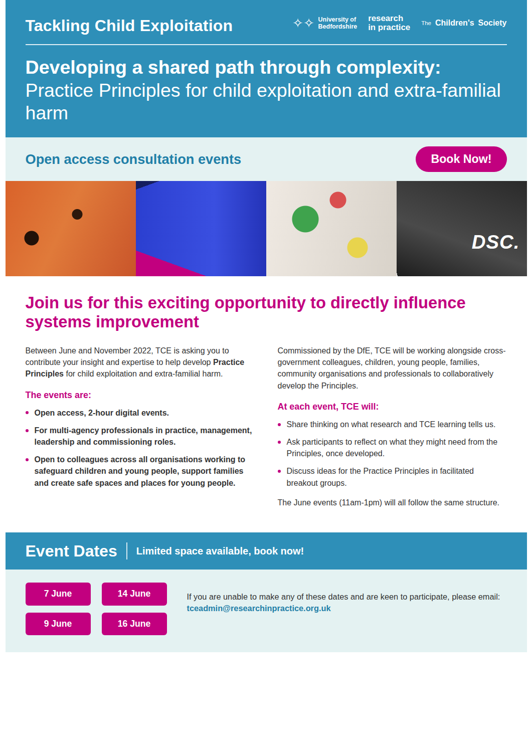Tackling Child Exploitation
✧✧ University of
Bedfordshire
research
in practice
The Children's Society
Developing a shared path through complexity: Practice Principles for child exploitation and extra-familial harm
Open access consultation events
Book Now!
Join us for this exciting opportunity to directly influence systems improvement
Between June and November 2022, TCE is asking you to contribute your insight and expertise to help develop Practice Principles for child exploitation and extra-familial harm.
The events are:
Open access, 2-hour digital events.
For multi-agency professionals in practice, management, leadership and commissioning roles.
Open to colleagues across all organisations working to safeguard children and young people, support families and create safe spaces and places for young people.
Commissioned by the DfE, TCE will be working alongside cross-government colleagues, children, young people, families, community organisations and professionals to collaboratively develop the Principles.
At each event, TCE will:
Share thinking on what research and TCE learning tells us.
Ask participants to reflect on what they might need from the Principles, once developed.
Discuss ideas for the Practice Principles in facilitated breakout groups.
The June events (11am-1pm) will all follow the same structure.
Event Dates
Limited space available, book now!
7 June
14 June
9 June
16 June
If you are unable to make any of these dates and are keen to participate, please email:
tceadmin@researchinpractice.org.uk